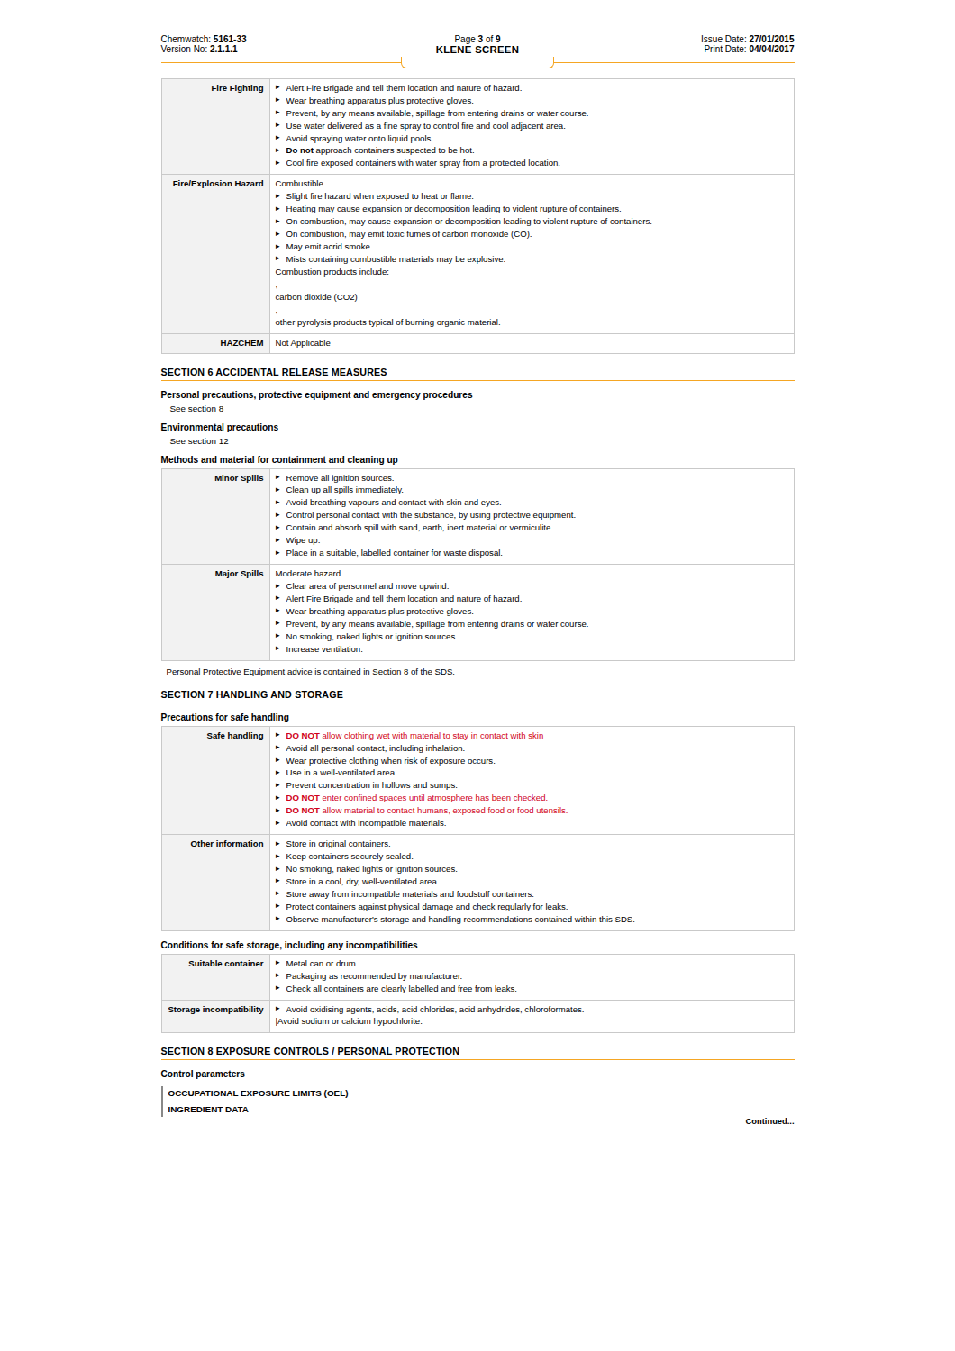| Chemwatch: 5161-33 | Page 3 of 9 | Issue Date: 27/01/2015 |
| Version No: 2.1.1.1 | KLENE SCREEN | Print Date: 04/04/2017 |
| Fire Fighting | Alert Fire Brigade and tell them location and nature of hazard. Wear breathing apparatus plus protective gloves. Prevent, by any means available, spillage from entering drains or water course. Use water delivered as a fine spray to control fire and cool adjacent area. Avoid spraying water onto liquid pools. Do not approach containers suspected to be hot. Cool fire exposed containers with water spray from a protected location. |
| Fire/Explosion Hazard | Combustible. Slight fire hazard when exposed to heat or flame. Heating may cause expansion or decomposition leading to violent rupture of containers. On combustion, may cause expansion or decomposition leading to violent rupture of containers. On combustion, may emit toxic fumes of carbon monoxide (CO). May emit acrid smoke. Mists containing combustible materials may be explosive. Combustion products include: , carbon dioxide (CO2) , other pyrolysis products typical of burning organic material. |
| HAZCHEM | Not Applicable |
SECTION 6 ACCIDENTAL RELEASE MEASURES
Personal precautions, protective equipment and emergency procedures
See section 8
Environmental precautions
See section 12
Methods and material for containment and cleaning up
| Minor Spills | Remove all ignition sources. Clean up all spills immediately. Avoid breathing vapours and contact with skin and eyes. Control personal contact with the substance, by using protective equipment. Contain and absorb spill with sand, earth, inert material or vermiculite. Wipe up. Place in a suitable, labelled container for waste disposal. |
| Major Spills | Moderate hazard. Clear area of personnel and move upwind. Alert Fire Brigade and tell them location and nature of hazard. Wear breathing apparatus plus protective gloves. Prevent, by any means available, spillage from entering drains or water course. No smoking, naked lights or ignition sources. Increase ventilation. |
Personal Protective Equipment advice is contained in Section 8 of the SDS.
SECTION 7 HANDLING AND STORAGE
Precautions for safe handling
| Safe handling | DO NOT allow clothing wet with material to stay in contact with skin Avoid all personal contact, including inhalation. Wear protective clothing when risk of exposure occurs. Use in a well-ventilated area. Prevent concentration in hollows and sumps. DO NOT enter confined spaces until atmosphere has been checked. DO NOT allow material to contact humans, exposed food or food utensils. Avoid contact with incompatible materials. |
| Other information | Store in original containers. Keep containers securely sealed. No smoking, naked lights or ignition sources. Store in a cool, dry, well-ventilated area. Store away from incompatible materials and foodstuff containers. Protect containers against physical damage and check regularly for leaks. Observe manufacturer's storage and handling recommendations contained within this SDS. |
Conditions for safe storage, including any incompatibilities
| Suitable container | Metal can or drum Packaging as recommended by manufacturer. Check all containers are clearly labelled and free from leaks. |
| Storage incompatibility | Avoid oxidising agents, acids, acid chlorides, acid anhydrides, chloroformates. /Avoid sodium or calcium hypochlorite. |
SECTION 8 EXPOSURE CONTROLS / PERSONAL PROTECTION
Control parameters
OCCUPATIONAL EXPOSURE LIMITS (OEL)
INGREDIENT DATA
Continued...